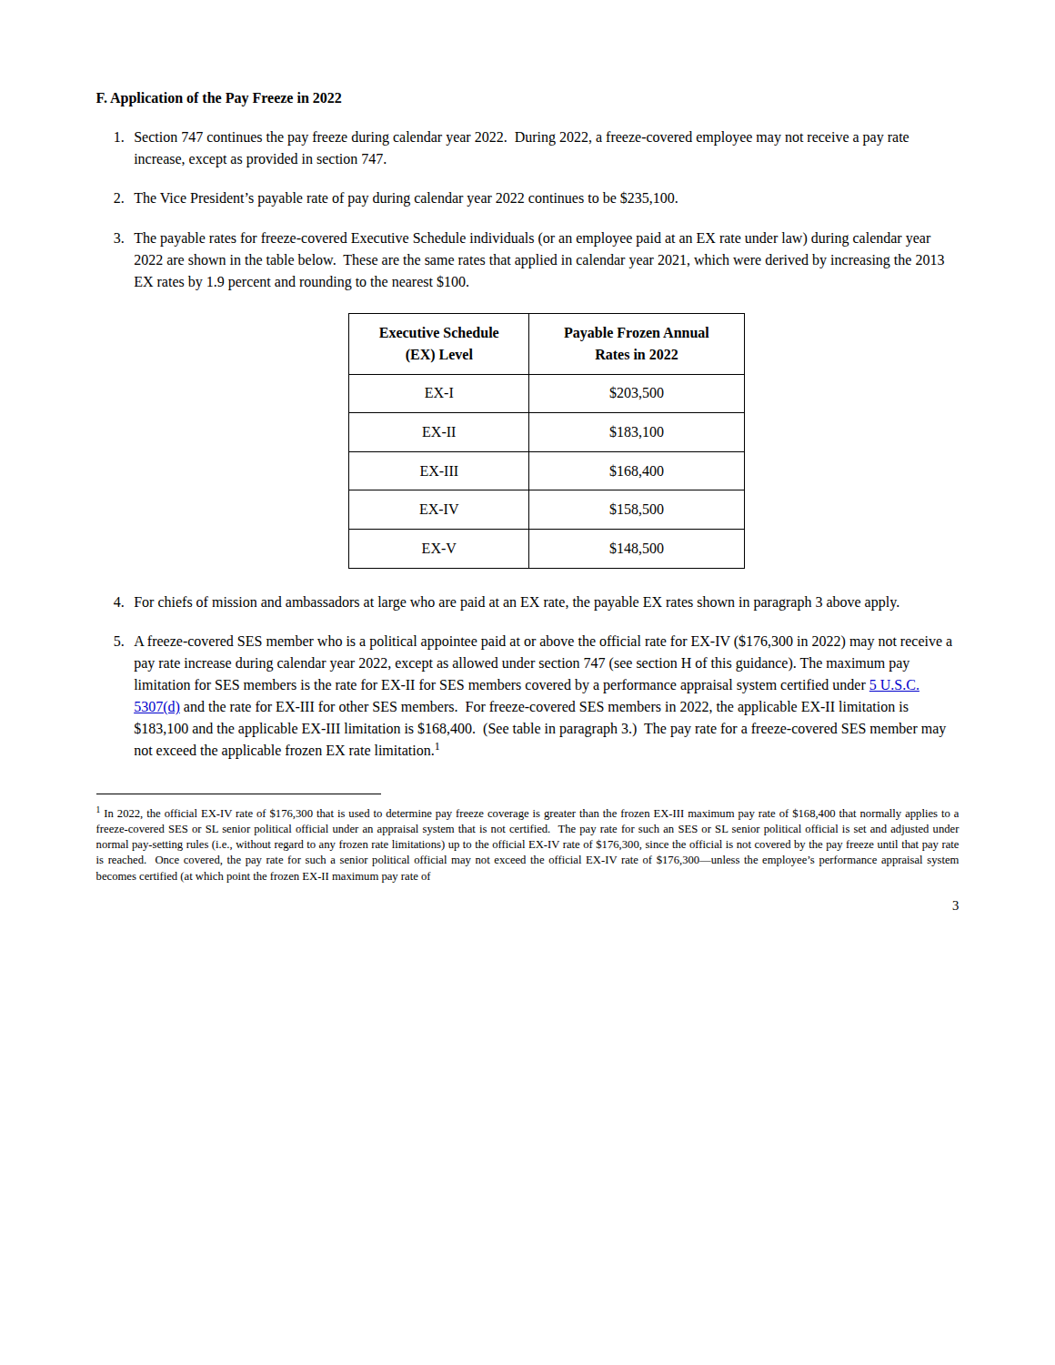F. Application of the Pay Freeze in 2022
Section 747 continues the pay freeze during calendar year 2022. During 2022, a freeze-covered employee may not receive a pay rate increase, except as provided in section 747.
The Vice President’s payable rate of pay during calendar year 2022 continues to be $235,100.
The payable rates for freeze-covered Executive Schedule individuals (or an employee paid at an EX rate under law) during calendar year 2022 are shown in the table below. These are the same rates that applied in calendar year 2021, which were derived by increasing the 2013 EX rates by 1.9 percent and rounding to the nearest $100.
| Executive Schedule (EX) Level | Payable Frozen Annual Rates in 2022 |
| --- | --- |
| EX-I | $203,500 |
| EX-II | $183,100 |
| EX-III | $168,400 |
| EX-IV | $158,500 |
| EX-V | $148,500 |
For chiefs of mission and ambassadors at large who are paid at an EX rate, the payable EX rates shown in paragraph 3 above apply.
A freeze-covered SES member who is a political appointee paid at or above the official rate for EX-IV ($176,300 in 2022) may not receive a pay rate increase during calendar year 2022, except as allowed under section 747 (see section H of this guidance). The maximum pay limitation for SES members is the rate for EX-II for SES members covered by a performance appraisal system certified under 5 U.S.C. 5307(d) and the rate for EX-III for other SES members. For freeze-covered SES members in 2022, the applicable EX-II limitation is $183,100 and the applicable EX-III limitation is $168,400. (See table in paragraph 3.) The pay rate for a freeze-covered SES member may not exceed the applicable frozen EX rate limitation.1
1 In 2022, the official EX-IV rate of $176,300 that is used to determine pay freeze coverage is greater than the frozen EX-III maximum pay rate of $168,400 that normally applies to a freeze-covered SES or SL senior political official under an appraisal system that is not certified. The pay rate for such an SES or SL senior political official is set and adjusted under normal pay-setting rules (i.e., without regard to any frozen rate limitations) up to the official EX-IV rate of $176,300, since the official is not covered by the pay freeze until that pay rate is reached. Once covered, the pay rate for such a senior political official may not exceed the official EX-IV rate of $176,300—unless the employee’s performance appraisal system becomes certified (at which point the frozen EX-II maximum pay rate of
3